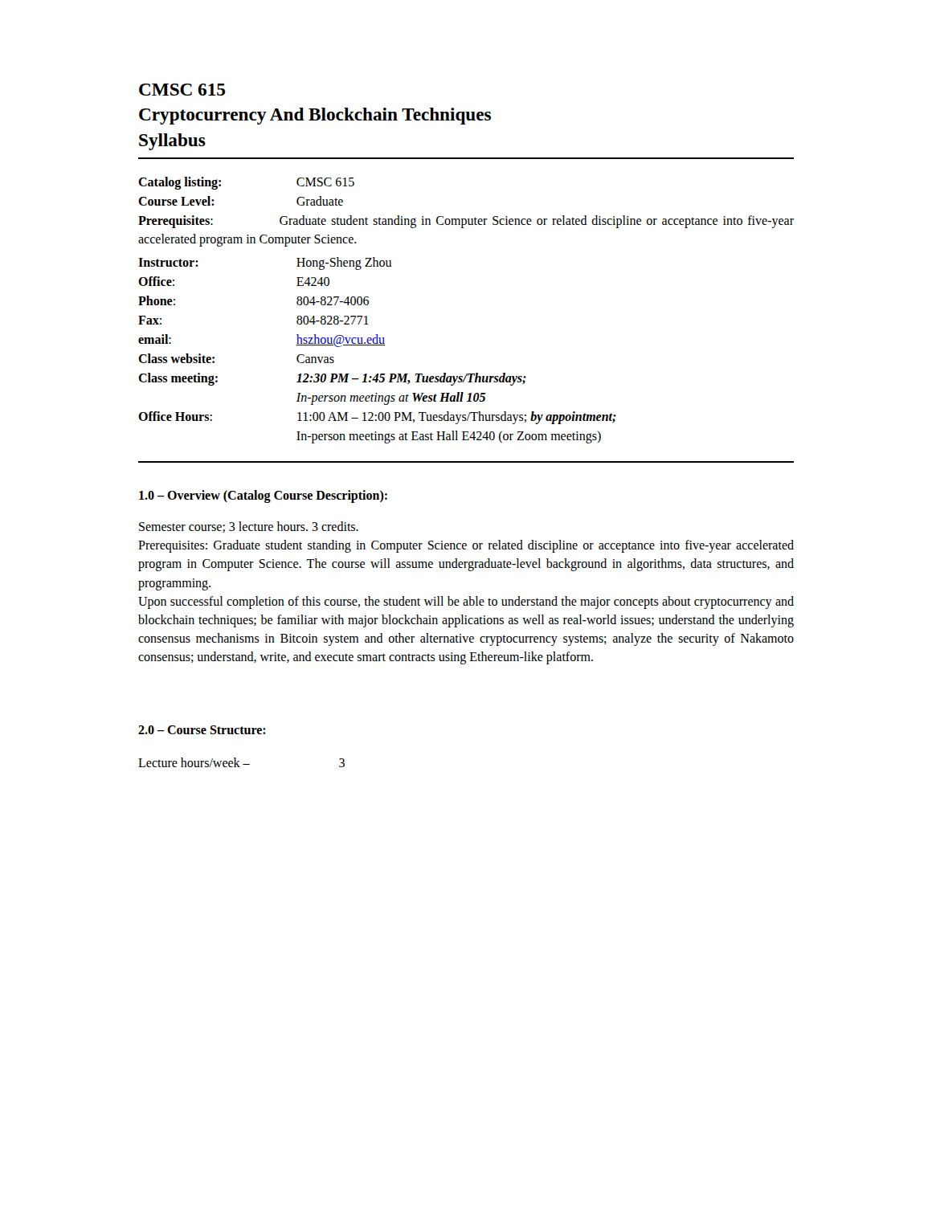CMSC 615
Cryptocurrency And Blockchain Techniques
Syllabus
| Catalog listing: | CMSC 615 |
| Course Level: | Graduate |
Prerequisites: Graduate student standing in Computer Science or related discipline or acceptance into five-year accelerated program in Computer Science.
| Instructor: | Hong-Sheng Zhou |
| Office : | E4240 |
| Phone : | 804-827-4006 |
| Fax : | 804-828-2771 |
| email : | hszhou@vcu.edu |
| Class website: | Canvas |
| Class meeting: | 12:30 PM – 1:45 PM, Tuesdays/Thursdays; |
| | In-person meetings at West Hall 105 |
| Office Hours : | 11:00 AM – 12:00 PM, Tuesdays/Thursdays; by appointment; |
| | In-person meetings at East Hall E4240 (or Zoom meetings) |
1.0 – Overview (Catalog Course Description):
Semester course; 3 lecture hours. 3 credits.
Prerequisites: Graduate student standing in Computer Science or related discipline or acceptance into five-year accelerated program in Computer Science. The course will assume undergraduate-level background in algorithms, data structures, and programming.
Upon successful completion of this course, the student will be able to understand the major concepts about cryptocurrency and blockchain techniques; be familiar with major blockchain applications as well as real-world issues; understand the underlying consensus mechanisms in Bitcoin system and other alternative cryptocurrency systems; analyze the security of Nakamoto consensus; understand, write, and execute smart contracts using Ethereum-like platform.
2.0 – Course Structure:
Lecture hours/week –3